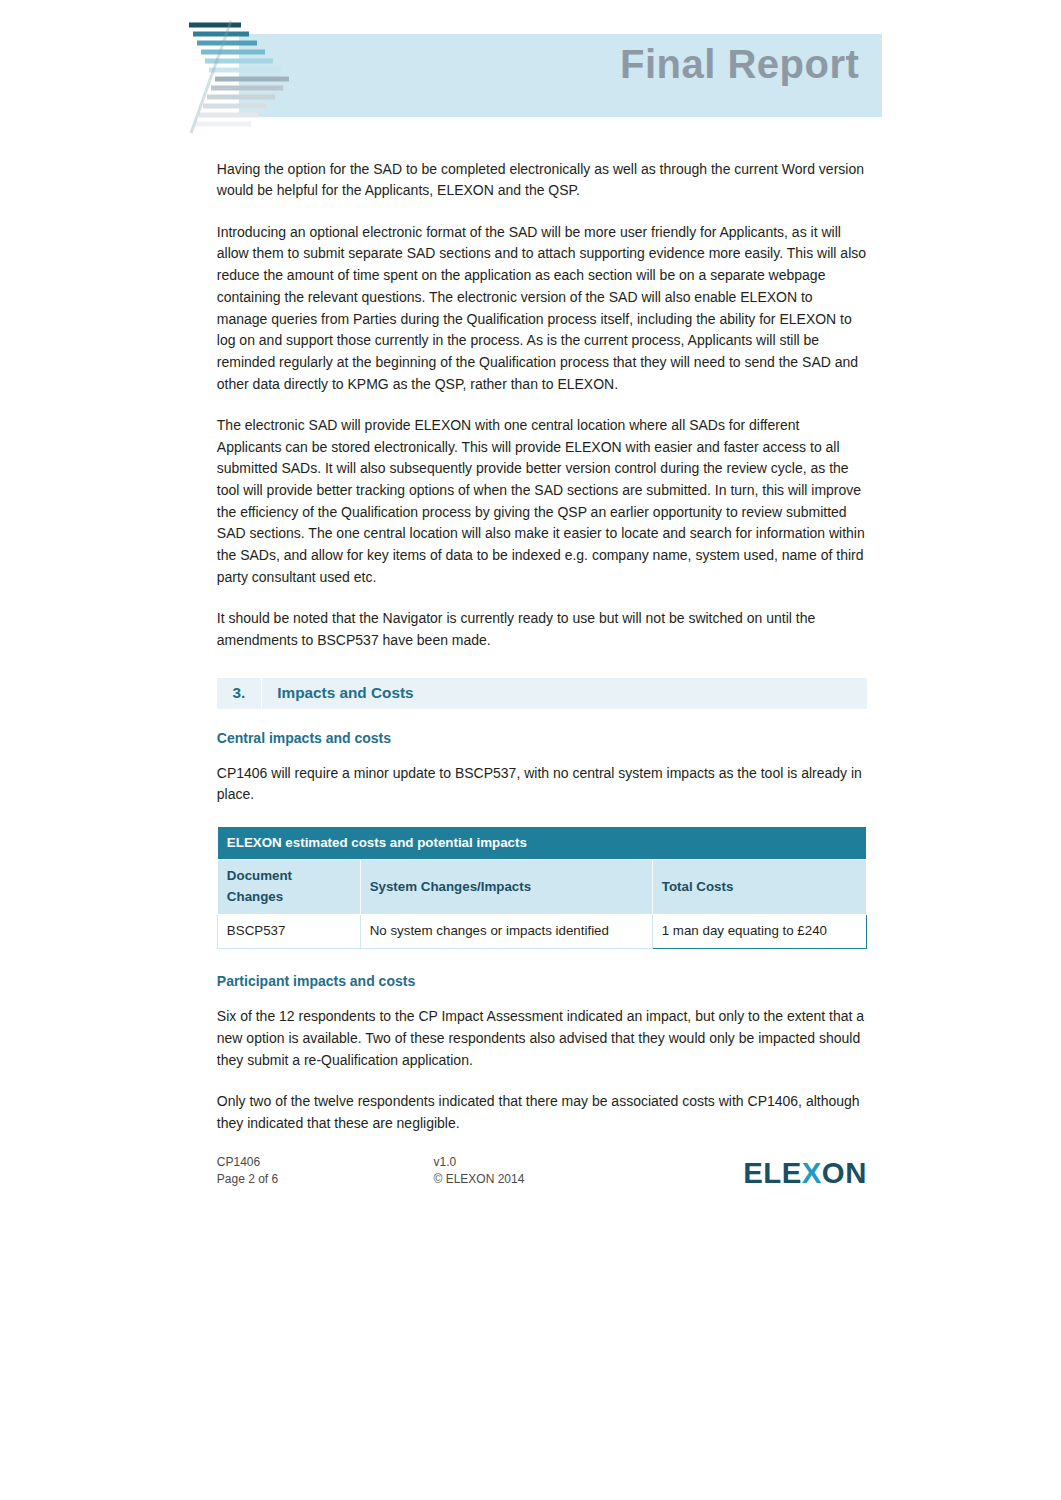Final Report
Having the option for the SAD to be completed electronically as well as through the current Word version would be helpful for the Applicants, ELEXON and the QSP.
Introducing an optional electronic format of the SAD will be more user friendly for Applicants, as it will allow them to submit separate SAD sections and to attach supporting evidence more easily. This will also reduce the amount of time spent on the application as each section will be on a separate webpage containing the relevant questions. The electronic version of the SAD will also enable ELEXON to manage queries from Parties during the Qualification process itself, including the ability for ELEXON to log on and support those currently in the process. As is the current process, Applicants will still be reminded regularly at the beginning of the Qualification process that they will need to send the SAD and other data directly to KPMG as the QSP, rather than to ELEXON.
The electronic SAD will provide ELEXON with one central location where all SADs for different Applicants can be stored electronically. This will provide ELEXON with easier and faster access to all submitted SADs. It will also subsequently provide better version control during the review cycle, as the tool will provide better tracking options of when the SAD sections are submitted. In turn, this will improve the efficiency of the Qualification process by giving the QSP an earlier opportunity to review submitted SAD sections. The one central location will also make it easier to locate and search for information within the SADs, and allow for key items of data to be indexed e.g. company name, system used, name of third party consultant used etc.
It should be noted that the Navigator is currently ready to use but will not be switched on until the amendments to BSCP537 have been made.
3.
Impacts and Costs
Central impacts and costs
CP1406 will require a minor update to BSCP537, with no central system impacts as the tool is already in place.
| ELEXON estimated costs and potential impacts |
| --- |
| Document Changes | System Changes/Impacts | Total Costs |
| BSCP537 | No system changes or impacts identified | 1 man day equating to £240 |
Participant impacts and costs
Six of the 12 respondents to the CP Impact Assessment indicated an impact, but only to the extent that a new option is available. Two of these respondents also advised that they would only be impacted should they submit a re-Qualification application.
Only two of the twelve respondents indicated that there may be associated costs with CP1406, although they indicated that these are negligible.
CP1406
Page 2 of 6
v1.0
© ELEXON 2014
ELEXON